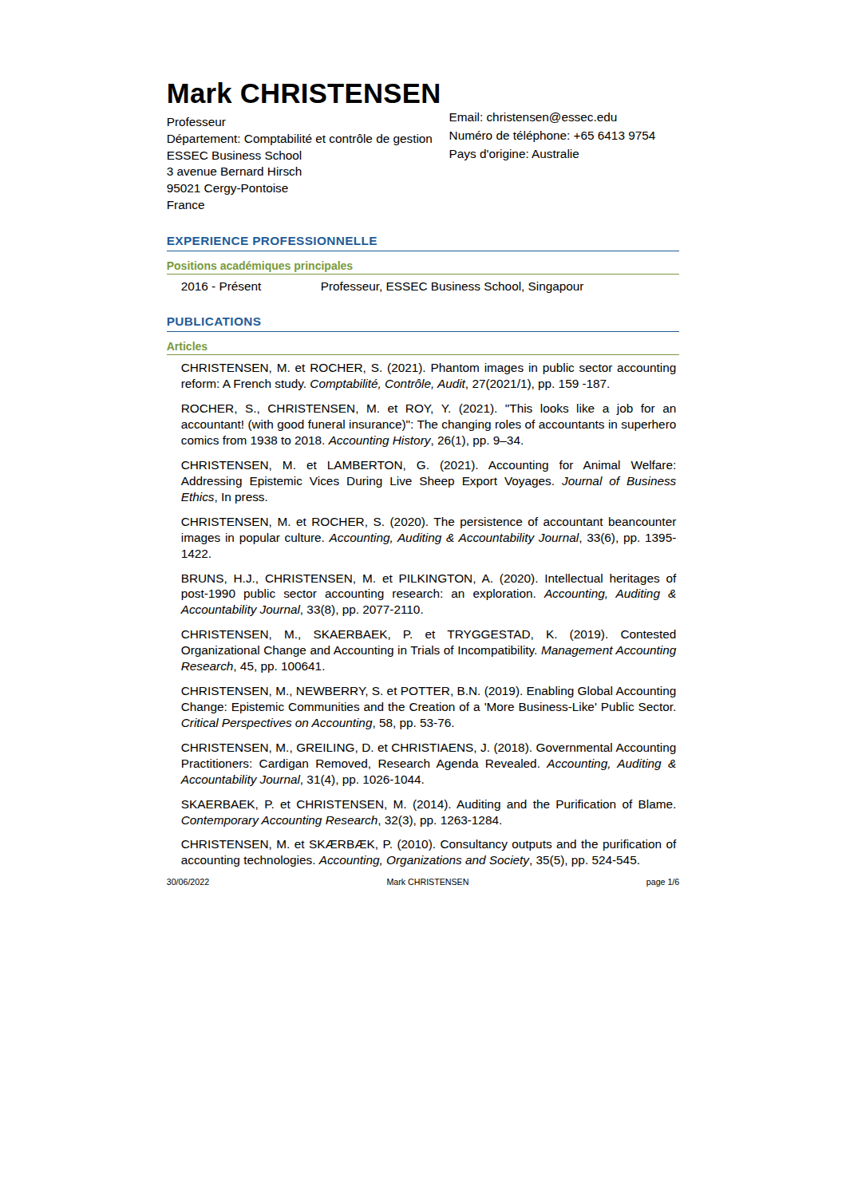Mark CHRISTENSEN
Professeur
Département: Comptabilité et contrôle de gestion
ESSEC Business School
3 avenue Bernard Hirsch
95021 Cergy-Pontoise
France
Email: christensen@essec.edu
Numéro de téléphone: +65 6413 9754
Pays d'origine: Australie
EXPERIENCE PROFESSIONNELLE
Positions académiques principales
2016 - Présent
Professeur, ESSEC Business School, Singapour
PUBLICATIONS
Articles
CHRISTENSEN, M. et ROCHER, S. (2021). Phantom images in public sector accounting reform: A French study. Comptabilité, Contrôle, Audit, 27(2021/1), pp. 159 -187.
ROCHER, S., CHRISTENSEN, M. et ROY, Y. (2021). "This looks like a job for an accountant! (with good funeral insurance)": The changing roles of accountants in superhero comics from 1938 to 2018. Accounting History, 26(1), pp. 9–34.
CHRISTENSEN, M. et LAMBERTON, G. (2021). Accounting for Animal Welfare: Addressing Epistemic Vices During Live Sheep Export Voyages. Journal of Business Ethics, In press.
CHRISTENSEN, M. et ROCHER, S. (2020). The persistence of accountant beancounter images in popular culture. Accounting, Auditing & Accountability Journal, 33(6), pp. 1395-1422.
BRUNS, H.J., CHRISTENSEN, M. et PILKINGTON, A. (2020). Intellectual heritages of post-1990 public sector accounting research: an exploration. Accounting, Auditing & Accountability Journal, 33(8), pp. 2077-2110.
CHRISTENSEN, M., SKAERBAEK, P. et TRYGGESTAD, K. (2019). Contested Organizational Change and Accounting in Trials of Incompatibility. Management Accounting Research, 45, pp. 100641.
CHRISTENSEN, M., NEWBERRY, S. et POTTER, B.N. (2019). Enabling Global Accounting Change: Epistemic Communities and the Creation of a 'More Business-Like' Public Sector. Critical Perspectives on Accounting, 58, pp. 53-76.
CHRISTENSEN, M., GREILING, D. et CHRISTIAENS, J. (2018). Governmental Accounting Practitioners: Cardigan Removed, Research Agenda Revealed. Accounting, Auditing & Accountability Journal, 31(4), pp. 1026-1044.
SKAERBAEK, P. et CHRISTENSEN, M. (2014). Auditing and the Purification of Blame. Contemporary Accounting Research, 32(3), pp. 1263-1284.
CHRISTENSEN, M. et SKÆRBÆK, P. (2010). Consultancy outputs and the purification of accounting technologies. Accounting, Organizations and Society, 35(5), pp. 524-545.
30/06/2022
Mark CHRISTENSEN
page 1/6